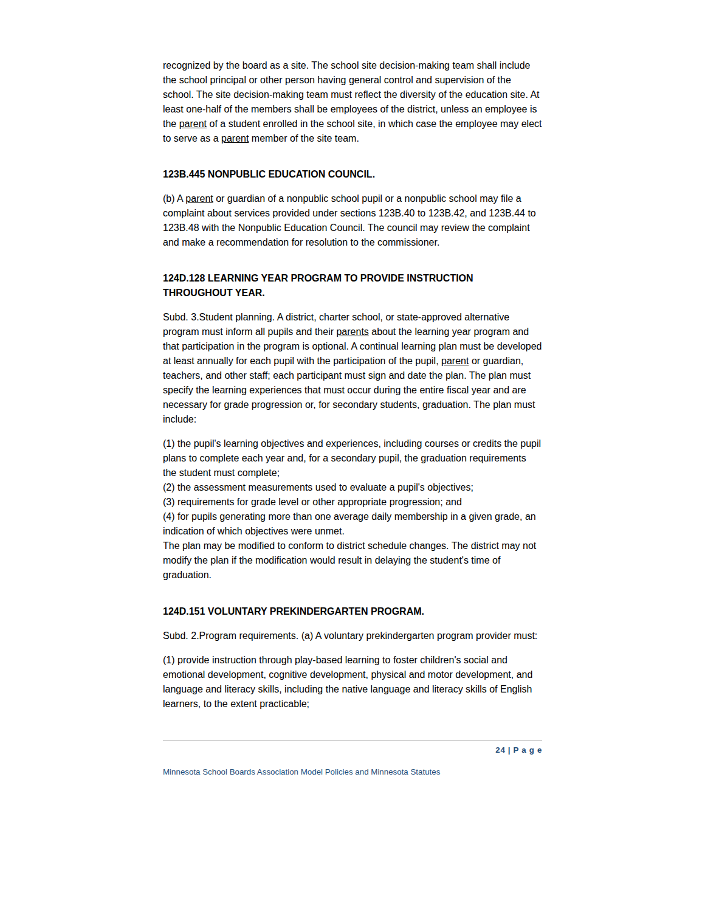recognized by the board as a site. The school site decision-making team shall include the school principal or other person having general control and supervision of the school. The site decision-making team must reflect the diversity of the education site. At least one-half of the members shall be employees of the district, unless an employee is the parent of a student enrolled in the school site, in which case the employee may elect to serve as a parent member of the site team.
123B.445 NONPUBLIC EDUCATION COUNCIL.
(b) A parent or guardian of a nonpublic school pupil or a nonpublic school may file a complaint about services provided under sections 123B.40 to 123B.42, and 123B.44 to 123B.48 with the Nonpublic Education Council. The council may review the complaint and make a recommendation for resolution to the commissioner.
124D.128 LEARNING YEAR PROGRAM TO PROVIDE INSTRUCTION THROUGHOUT YEAR.
Subd. 3.Student planning. A district, charter school, or state-approved alternative program must inform all pupils and their parents about the learning year program and that participation in the program is optional. A continual learning plan must be developed at least annually for each pupil with the participation of the pupil, parent or guardian, teachers, and other staff; each participant must sign and date the plan. The plan must specify the learning experiences that must occur during the entire fiscal year and are necessary for grade progression or, for secondary students, graduation. The plan must include:
(1) the pupil's learning objectives and experiences, including courses or credits the pupil plans to complete each year and, for a secondary pupil, the graduation requirements the student must complete;
(2) the assessment measurements used to evaluate a pupil's objectives;
(3) requirements for grade level or other appropriate progression; and
(4) for pupils generating more than one average daily membership in a given grade, an indication of which objectives were unmet.
The plan may be modified to conform to district schedule changes. The district may not modify the plan if the modification would result in delaying the student's time of graduation.
124D.151 VOLUNTARY PREKINDERGARTEN PROGRAM.
Subd. 2.Program requirements. (a) A voluntary prekindergarten program provider must:
(1) provide instruction through play-based learning to foster children's social and emotional development, cognitive development, physical and motor development, and language and literacy skills, including the native language and literacy skills of English learners, to the extent practicable;
24 | P a g e
Minnesota School Boards Association Model Policies and Minnesota Statutes